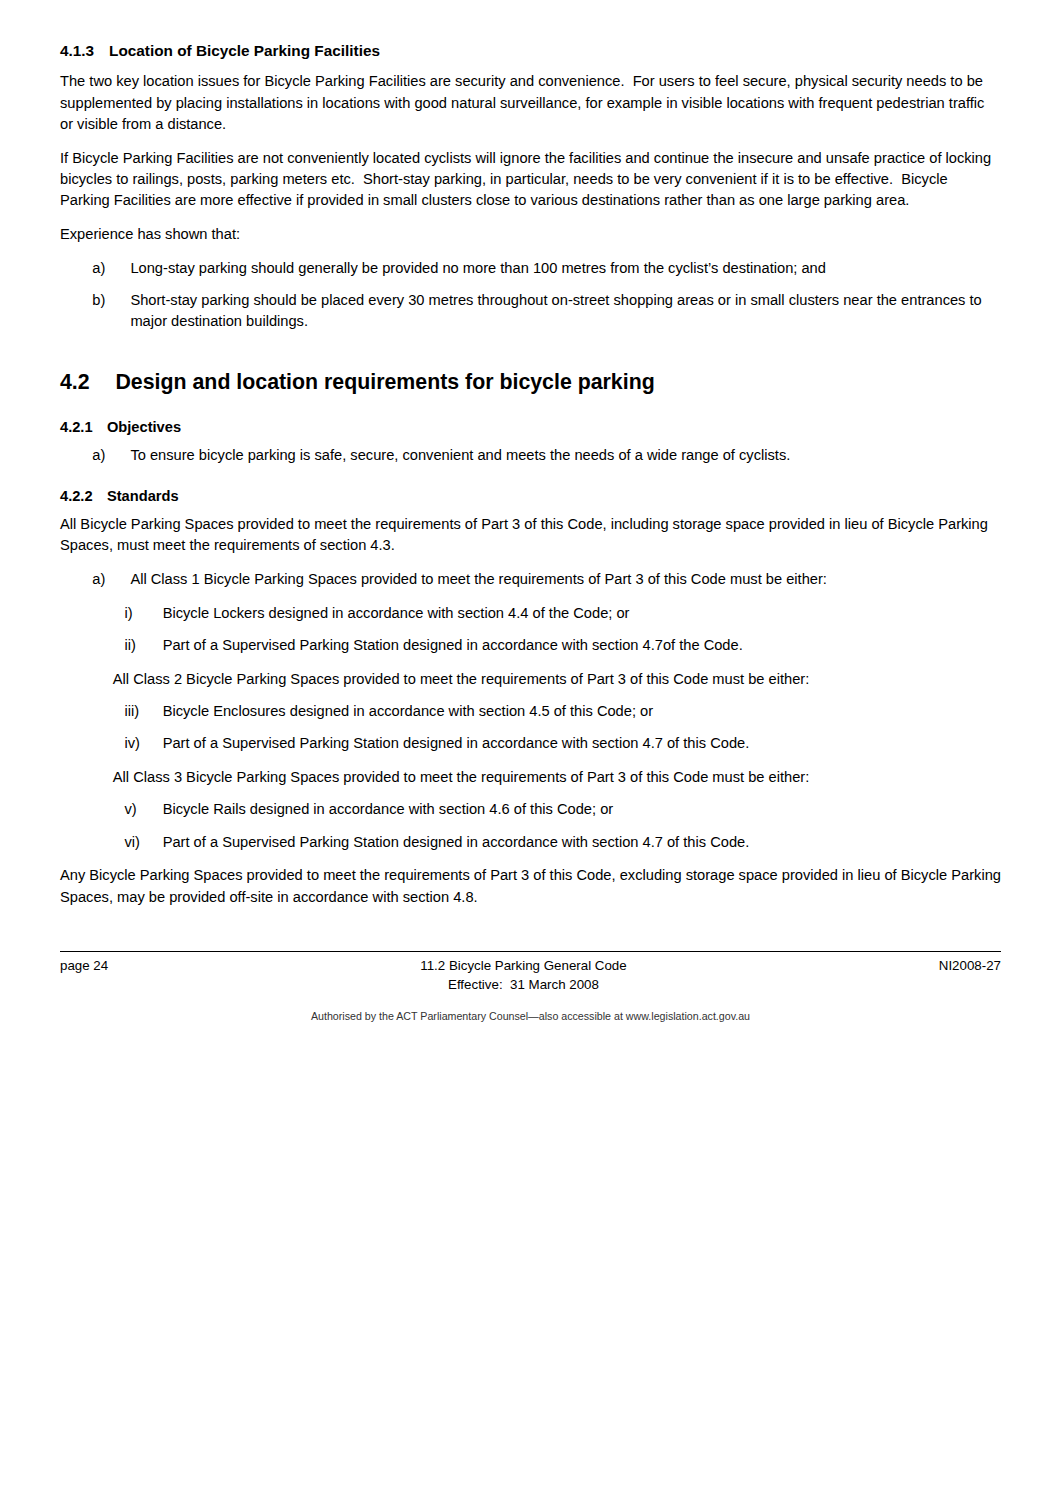4.1.3 Location of Bicycle Parking Facilities
The two key location issues for Bicycle Parking Facilities are security and convenience. For users to feel secure, physical security needs to be supplemented by placing installations in locations with good natural surveillance, for example in visible locations with frequent pedestrian traffic or visible from a distance.
If Bicycle Parking Facilities are not conveniently located cyclists will ignore the facilities and continue the insecure and unsafe practice of locking bicycles to railings, posts, parking meters etc. Short-stay parking, in particular, needs to be very convenient if it is to be effective. Bicycle Parking Facilities are more effective if provided in small clusters close to various destinations rather than as one large parking area.
Experience has shown that:
a) Long-stay parking should generally be provided no more than 100 metres from the cyclist’s destination; and
b) Short-stay parking should be placed every 30 metres throughout on-street shopping areas or in small clusters near the entrances to major destination buildings.
4.2 Design and location requirements for bicycle parking
4.2.1 Objectives
a) To ensure bicycle parking is safe, secure, convenient and meets the needs of a wide range of cyclists.
4.2.2 Standards
All Bicycle Parking Spaces provided to meet the requirements of Part 3 of this Code, including storage space provided in lieu of Bicycle Parking Spaces, must meet the requirements of section 4.3.
a) All Class 1 Bicycle Parking Spaces provided to meet the requirements of Part 3 of this Code must be either:
i) Bicycle Lockers designed in accordance with section 4.4 of the Code; or
ii) Part of a Supervised Parking Station designed in accordance with section 4.7of the Code.
All Class 2 Bicycle Parking Spaces provided to meet the requirements of Part 3 of this Code must be either:
iii) Bicycle Enclosures designed in accordance with section 4.5 of this Code; or
iv) Part of a Supervised Parking Station designed in accordance with section 4.7 of this Code.
All Class 3 Bicycle Parking Spaces provided to meet the requirements of Part 3 of this Code must be either:
v) Bicycle Rails designed in accordance with section 4.6 of this Code; or
vi) Part of a Supervised Parking Station designed in accordance with section 4.7 of this Code.
Any Bicycle Parking Spaces provided to meet the requirements of Part 3 of this Code, excluding storage space provided in lieu of Bicycle Parking Spaces, may be provided off-site in accordance with section 4.8.
page 24
11.2 Bicycle Parking General Code Effective: 31 March 2008
NI2008-27
Authorised by the ACT Parliamentary Counsel—also accessible at www.legislation.act.gov.au